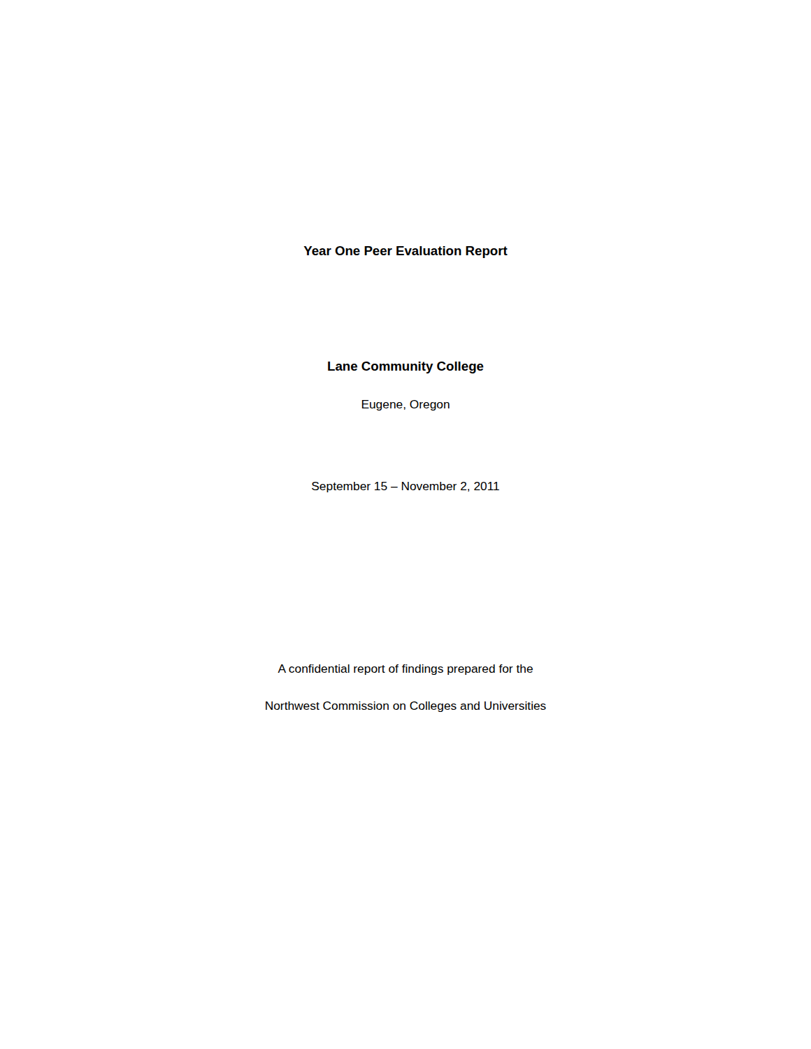Year One Peer Evaluation Report
Lane Community College
Eugene, Oregon
September 15 – November 2, 2011
A confidential report of findings prepared for the
Northwest Commission on Colleges and Universities